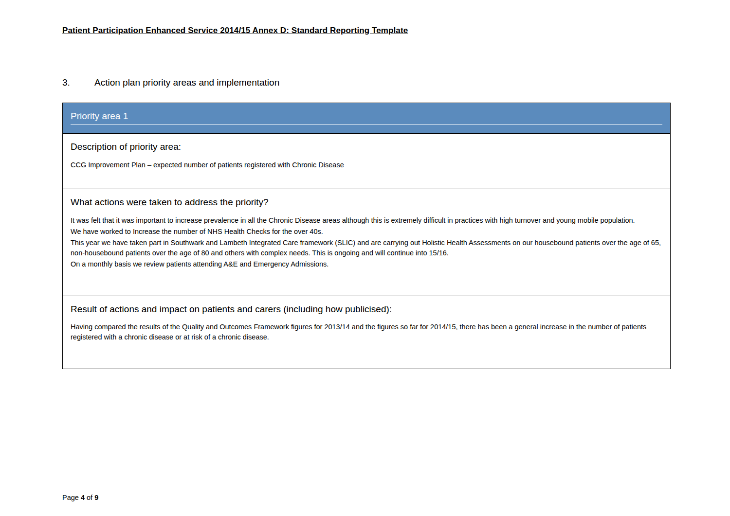Patient Participation Enhanced Service 2014/15 Annex D: Standard Reporting Template
3. Action plan priority areas and implementation
| Priority area 1 |
| Description of priority area: CCG Improvement Plan – expected number of patients registered with Chronic Disease |
| What actions were taken to address the priority? It was felt that it was important to increase prevalence in all the Chronic Disease areas although this is extremely difficult in practices with high turnover and young mobile population. We have worked to Increase the number of NHS Health Checks for the over 40s. This year we have taken part in Southwark and Lambeth Integrated Care framework (SLIC) and are carrying out Holistic Health Assessments on our housebound patients over the age of 65, non-housebound patients over the age of 80 and others with complex needs. This is ongoing and will continue into 15/16. On a monthly basis we review patients attending A&E and Emergency Admissions. |
| Result of actions and impact on patients and carers (including how publicised): Having compared the results of the Quality and Outcomes Framework figures for 2013/14 and the figures so far for 2014/15, there has been a general increase in the number of patients registered with a chronic disease or at risk of a chronic disease. |
Page 4 of 9